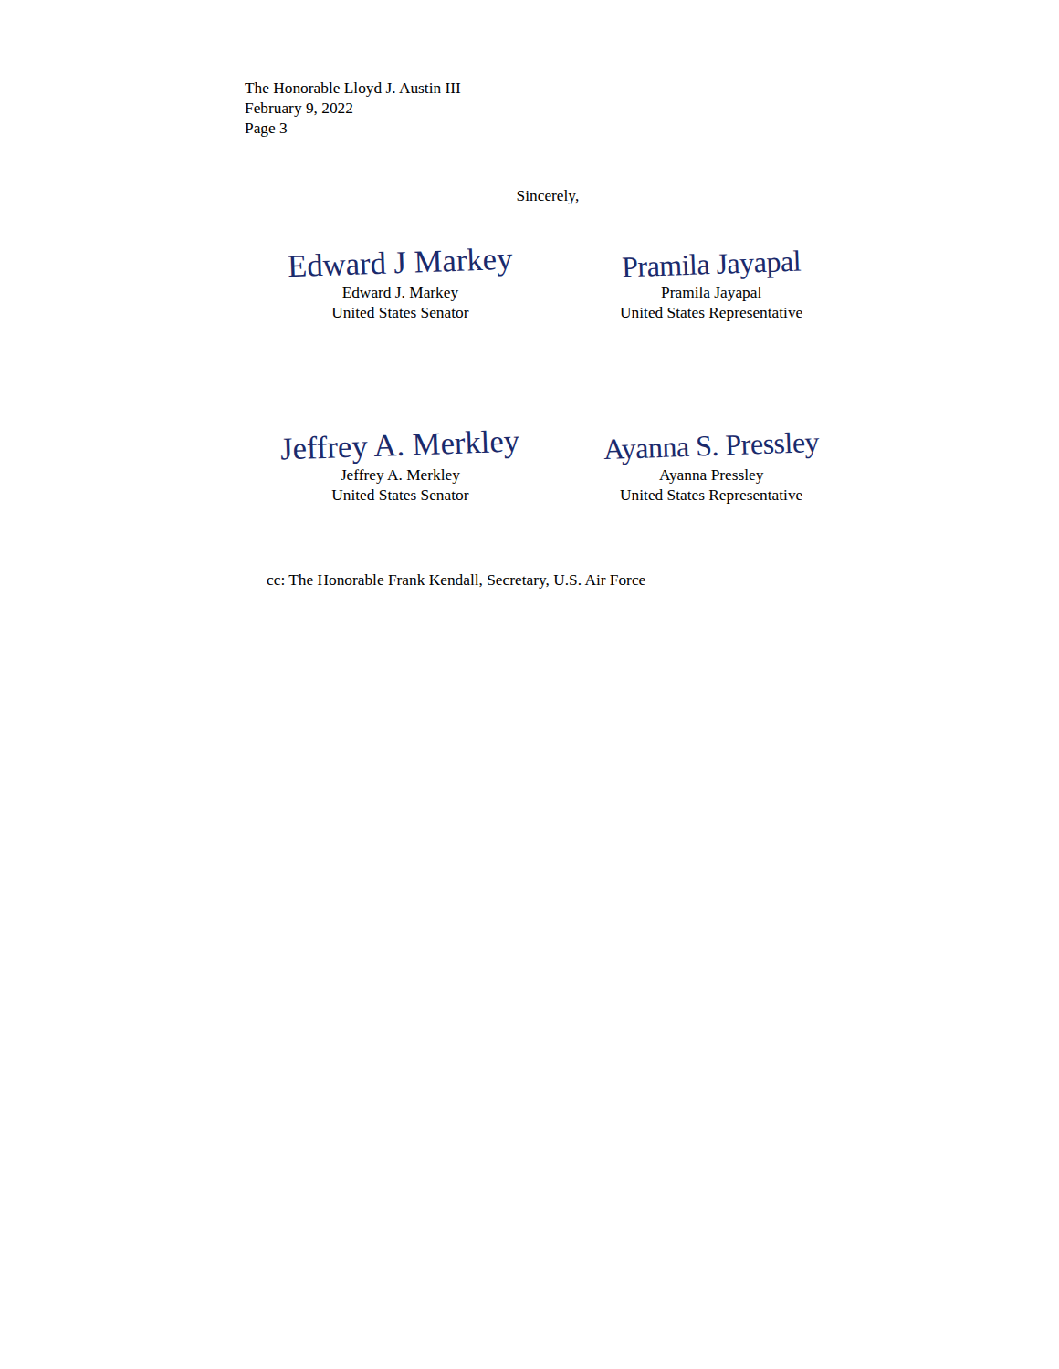The Honorable Lloyd J. Austin III
February 9, 2022
Page 3
Sincerely,
| Edward J Markey Edward J. Markey United States Senator | Pramila Jayapal Pramila Jayapal United States Representative |
| Jeffrey A. Merkley Jeffrey A. Merkley United States Senator | Ayanna S. Pressley Ayanna Pressley United States Representative |
cc: The Honorable Frank Kendall, Secretary, U.S. Air Force